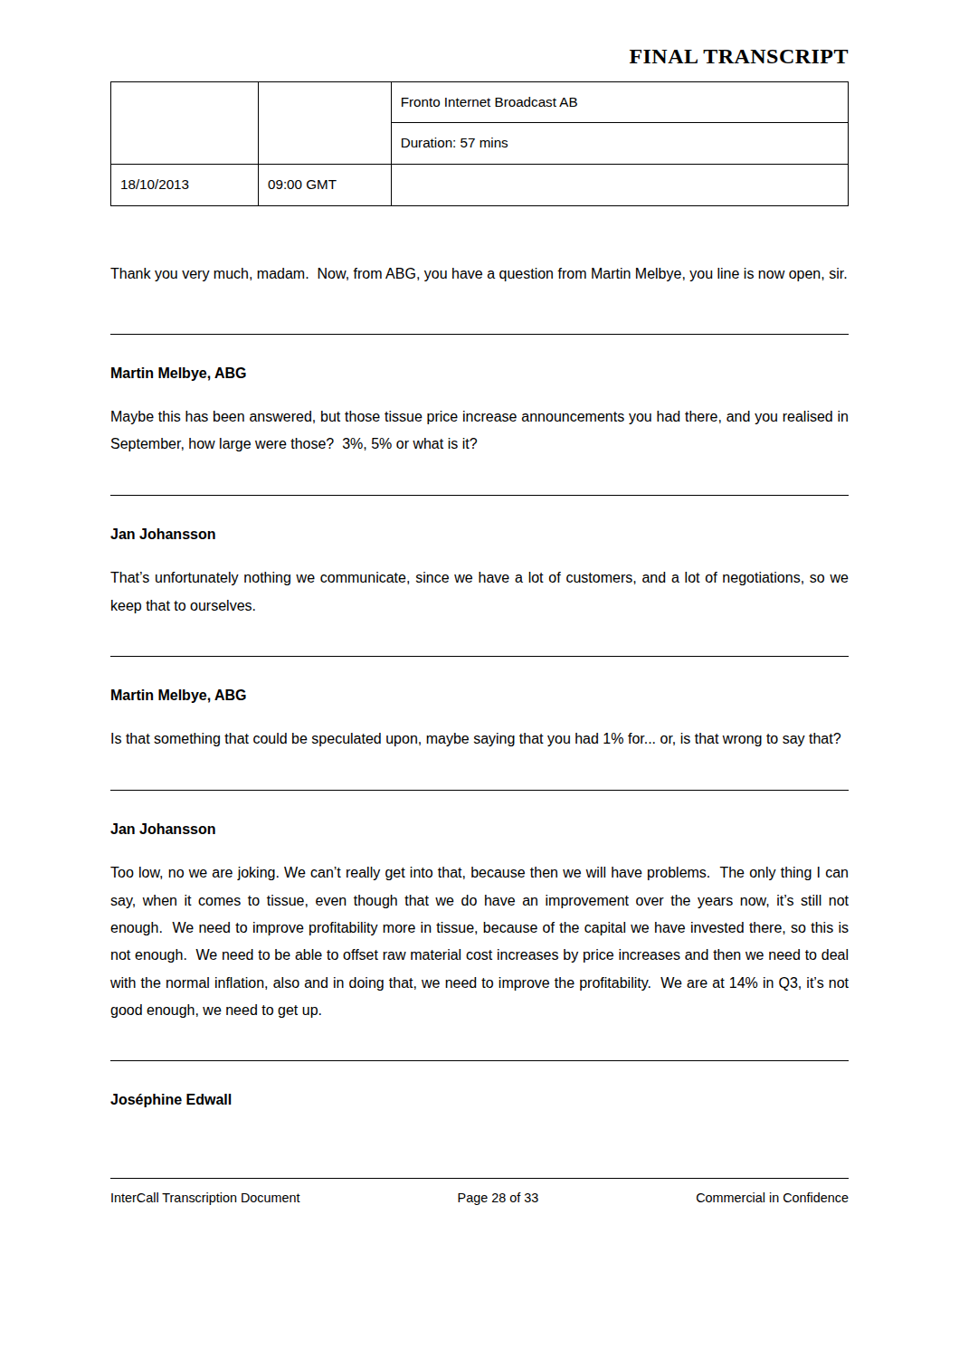FINAL TRANSCRIPT
| | | Fronto Internet Broadcast AB |
| Duration: 57 mins |
| 18/10/2013 | 09:00 GMT | |
Thank you very much, madam. Now, from ABG, you have a question from Martin Melbye, you line is now open, sir.
Martin Melbye, ABG
Maybe this has been answered, but those tissue price increase announcements you had there, and you realised in September, how large were those? 3%, 5% or what is it?
Jan Johansson
That’s unfortunately nothing we communicate, since we have a lot of customers, and a lot of negotiations, so we keep that to ourselves.
Martin Melbye, ABG
Is that something that could be speculated upon, maybe saying that you had 1% for... or, is that wrong to say that?
Jan Johansson
Too low, no we are joking. We can’t really get into that, because then we will have problems. The only thing I can say, when it comes to tissue, even though that we do have an improvement over the years now, it’s still not enough. We need to improve profitability more in tissue, because of the capital we have invested there, so this is not enough. We need to be able to offset raw material cost increases by price increases and then we need to deal with the normal inflation, also and in doing that, we need to improve the profitability. We are at 14% in Q3, it’s not good enough, we need to get up.
Joséphine Edwall
InterCall Transcription Document Page 28 of 33 Commercial in Confidence